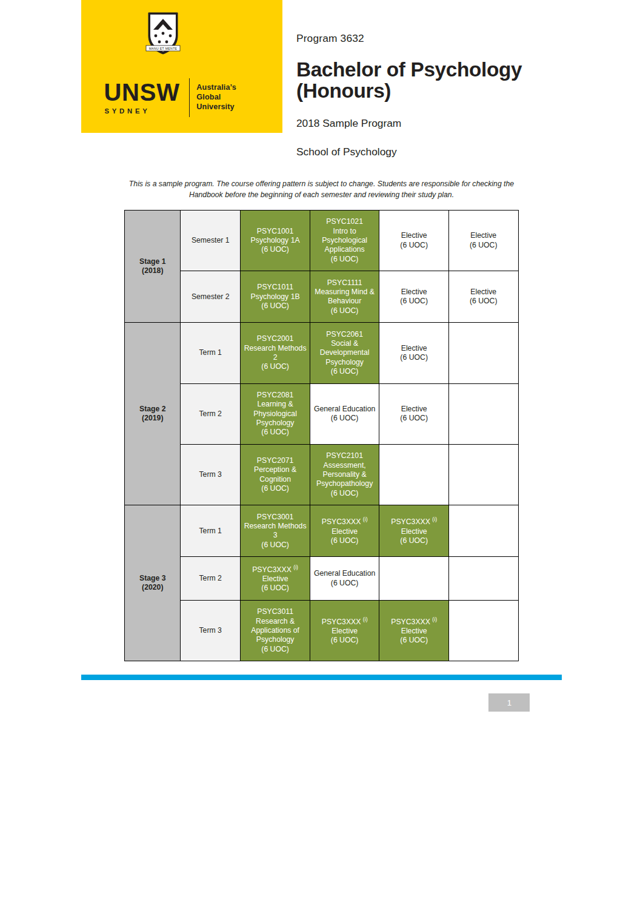MANU ET MENTE
UNSW
SYDNEY
Australia’s
Global
University
Program 3632
Bachelor of Psychology (Honours)
2018 Sample Program
School of Psychology
This is a sample program. The course offering pattern is subject to change. Students are responsible for checking the Handbook before the beginning of each semester and reviewing their study plan.
| Stage 1 (2018) | Semester 1 | PSYC1001 Psychology 1A (6 UOC) | PSYC1021 Intro to Psychological Applications (6 UOC) | Elective (6 UOC) | Elective (6 UOC) |
| Semester 2 | PSYC1011 Psychology 1B (6 UOC) | PSYC1111 Measuring Mind & Behaviour (6 UOC) | Elective (6 UOC) | Elective (6 UOC) |
| Stage 2 (2019) | Term 1 | PSYC2001 Research Methods 2 (6 UOC) | PSYC2061 Social & Developmental Psychology (6 UOC) | Elective (6 UOC) | |
| Term 2 | PSYC2081 Learning & Physiological Psychology (6 UOC) | General Education (6 UOC) | Elective (6 UOC) | |
| Term 3 | PSYC2071 Perception & Cognition (6 UOC) | PSYC2101 Assessment, Personality & Psychopathology (6 UOC) | | |
| Stage 3 (2020) | Term 1 | PSYC3001 Research Methods 3 (6 UOC) | PSYC3XXX (i) Elective (6 UOC) | PSYC3XXX (i) Elective (6 UOC) | |
| Term 2 | PSYC3XXX (i) Elective (6 UOC) | General Education (6 UOC) | | |
| Term 3 | PSYC3011 Research & Applications of Psychology (6 UOC) | PSYC3XXX (i) Elective (6 UOC) | PSYC3XXX (i) Elective (6 UOC) | |
1